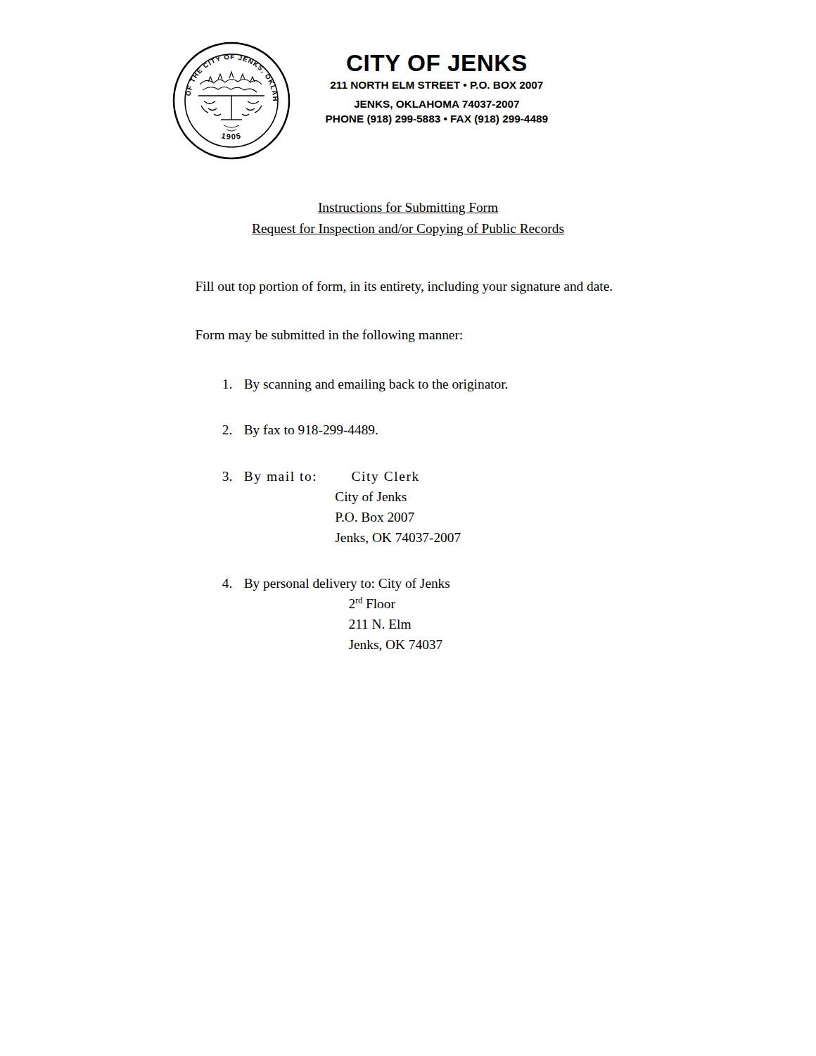SEAL OF THE CITY OF JENKS, OKLAHOMA 1905
CITY OF JENKS
211 NORTH ELM STREET • P.O. BOX 2007
JENKS, OKLAHOMA 74037-2007
PHONE (918) 299-5883 • FAX (918) 299-4489
Instructions for Submitting Form
Request for Inspection and/or Copying of Public Records
Fill out top portion of form, in its entirety, including your signature and date.
Form may be submitted in the following manner:
By scanning and emailing back to the originator.
By fax to 918-299-4489.
By mail to: City Clerk
City of Jenks
P.O. Box 2007
Jenks, OK 74037-2007
By personal delivery to: City of Jenks
2rd Floor
211 N. Elm
Jenks, OK 74037